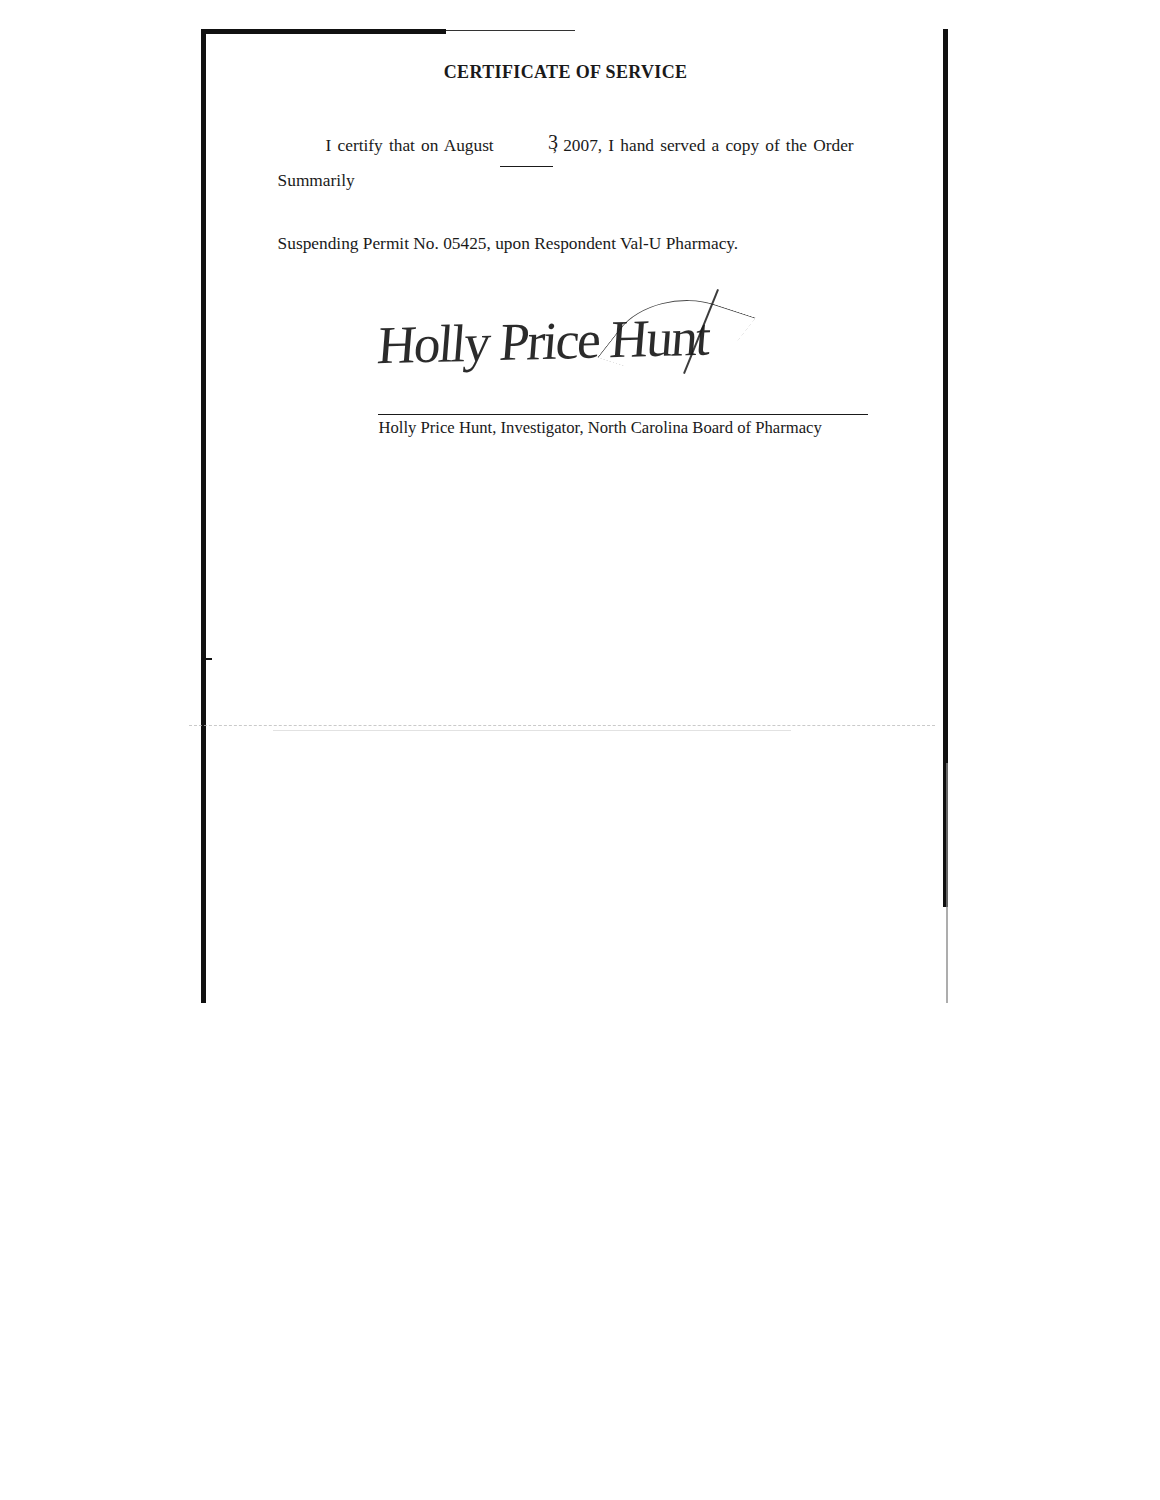Certificate of Service
I certify that on August 3, 2007, I hand served a copy of the Order Summarily
Suspending Permit No. 05425, upon Respondent Val-U Pharmacy.
Holly Price Hunt
Holly Price Hunt, Investigator, North Carolina Board of Pharmacy